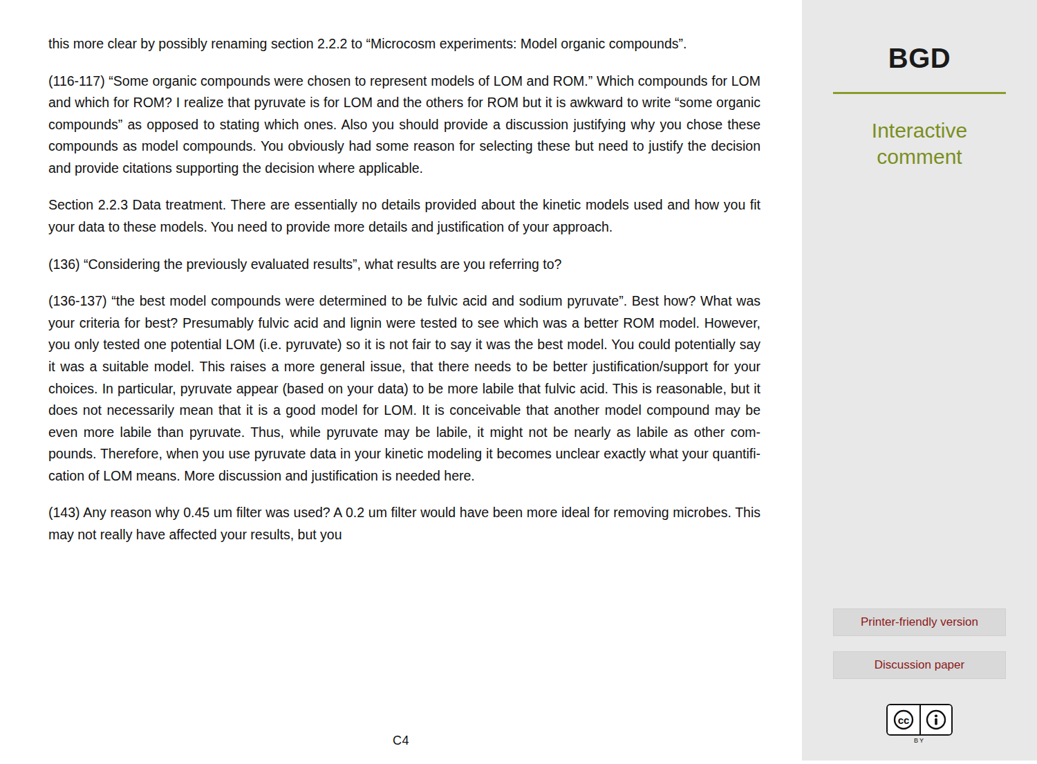this more clear by possibly renaming section 2.2.2 to “Microcosm experiments: Model organic compounds”.
(116-117) “Some organic compounds were chosen to represent models of LOM and ROM.” Which compounds for LOM and which for ROM? I realize that pyruvate is for LOM and the others for ROM but it is awkward to write “some organic compounds” as opposed to stating which ones. Also you should provide a discussion justifying why you chose these compounds as model compounds. You obviously had some reason for selecting these but need to justify the decision and provide citations supporting the decision where applicable.
Section 2.2.3 Data treatment. There are essentially no details provided about the kinetic models used and how you fit your data to these models. You need to provide more details and justification of your approach.
(136) “Considering the previously evaluated results”, what results are you referring to?
(136-137) “the best model compounds were determined to be fulvic acid and sodium pyruvate”. Best how? What was your criteria for best? Presumably fulvic acid and lignin were tested to see which was a better ROM model. However, you only tested one potential LOM (i.e. pyruvate) so it is not fair to say it was the best model. You could potentially say it was a suitable model. This raises a more general issue, that there needs to be better justification/support for your choices. In particular, pyruvate appear (based on your data) to be more labile that fulvic acid. This is reasonable, but it does not necessarily mean that it is a good model for LOM. It is conceivable that another model compound may be even more labile than pyruvate. Thus, while pyruvate may be labile, it might not be nearly as labile as other compounds. Therefore, when you use pyruvate data in your kinetic modeling it becomes unclear exactly what your quantification of LOM means. More discussion and justification is needed here.
(143) Any reason why 0.45 um filter was used? A 0.2 um filter would have been more ideal for removing microbes. This may not really have affected your results, but you
C4
BGD
Interactive
comment
Printer-friendly version Discussion paper
cc
BY